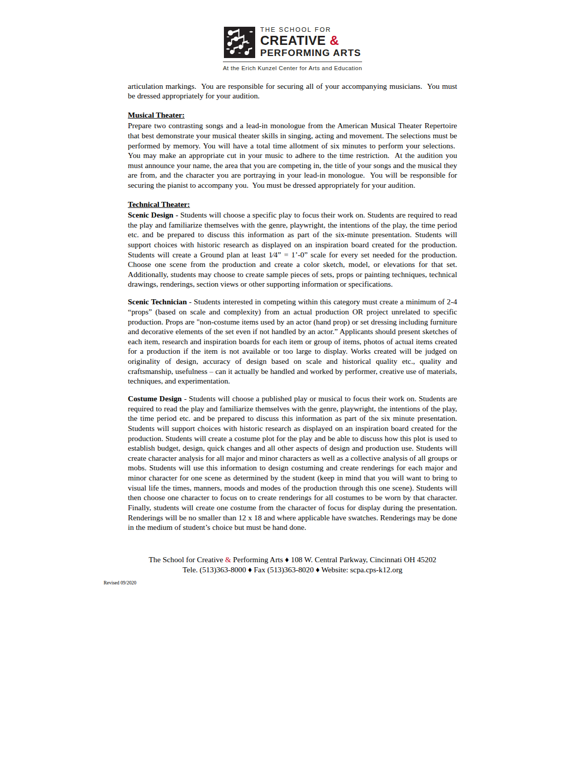THE SCHOOL FOR
CREATIVE &
PERFORMING ARTS
At the Erich Kunzel Center for Arts and Education
articulation markings. You are responsible for securing all of your accompanying musicians. You must be dressed appropriately for your audition.
Musical Theater:
Prepare two contrasting songs and a lead-in monologue from the American Musical Theater Repertoire that best demonstrate your musical theater skills in singing, acting and movement. The selections must be performed by memory. You will have a total time allotment of six minutes to perform your selections. You may make an appropriate cut in your music to adhere to the time restriction. At the audition you must announce your name, the area that you are competing in, the title of your songs and the musical they are from, and the character you are portraying in your lead-in monologue. You will be responsible for securing the pianist to accompany you. You must be dressed appropriately for your audition.
Technical Theater:
Scenic Design - Students will choose a specific play to focus their work on. Students are required to read the play and familiarize themselves with the genre, playwright, the intentions of the play, the time period etc. and be prepared to discuss this information as part of the six-minute presentation. Students will support choices with historic research as displayed on an inspiration board created for the production. Students will create a Ground plan at least 1⁄4” = 1’-0” scale for every set needed for the production. Choose one scene from the production and create a color sketch, model, or elevations for that set. Additionally, students may choose to create sample pieces of sets, props or painting techniques, technical drawings, renderings, section views or other supporting information or specifications.
Scenic Technician - Students interested in competing within this category must create a minimum of 2-4 “props” (based on scale and complexity) from an actual production OR project unrelated to specific production. Props are "non-costume items used by an actor (hand prop) or set dressing including furniture and decorative elements of the set even if not handled by an actor.” Applicants should present sketches of each item, research and inspiration boards for each item or group of items, photos of actual items created for a production if the item is not available or too large to display. Works created will be judged on originality of design, accuracy of design based on scale and historical quality etc., quality and craftsmanship, usefulness – can it actually be handled and worked by performer, creative use of materials, techniques, and experimentation.
Costume Design - Students will choose a published play or musical to focus their work on. Students are required to read the play and familiarize themselves with the genre, playwright, the intentions of the play, the time period etc. and be prepared to discuss this information as part of the six minute presentation. Students will support choices with historic research as displayed on an inspiration board created for the production. Students will create a costume plot for the play and be able to discuss how this plot is used to establish budget, design, quick changes and all other aspects of design and production use. Students will create character analysis for all major and minor characters as well as a collective analysis of all groups or mobs. Students will use this information to design costuming and create renderings for each major and minor character for one scene as determined by the student (keep in mind that you will want to bring to visual life the times, manners, moods and modes of the production through this one scene). Students will then choose one character to focus on to create renderings for all costumes to be worn by that character. Finally, students will create one costume from the character of focus for display during the presentation. Renderings will be no smaller than 12 x 18 and where applicable have swatches. Renderings may be done in the medium of student’s choice but must be hand done.
The School for Creative & Performing Arts ♦ 108 W. Central Parkway, Cincinnati OH 45202
Tele. (513)363-8000 ♦ Fax (513)363-8020 ♦ Website: scpa.cps-k12.org
Revised 09/2020